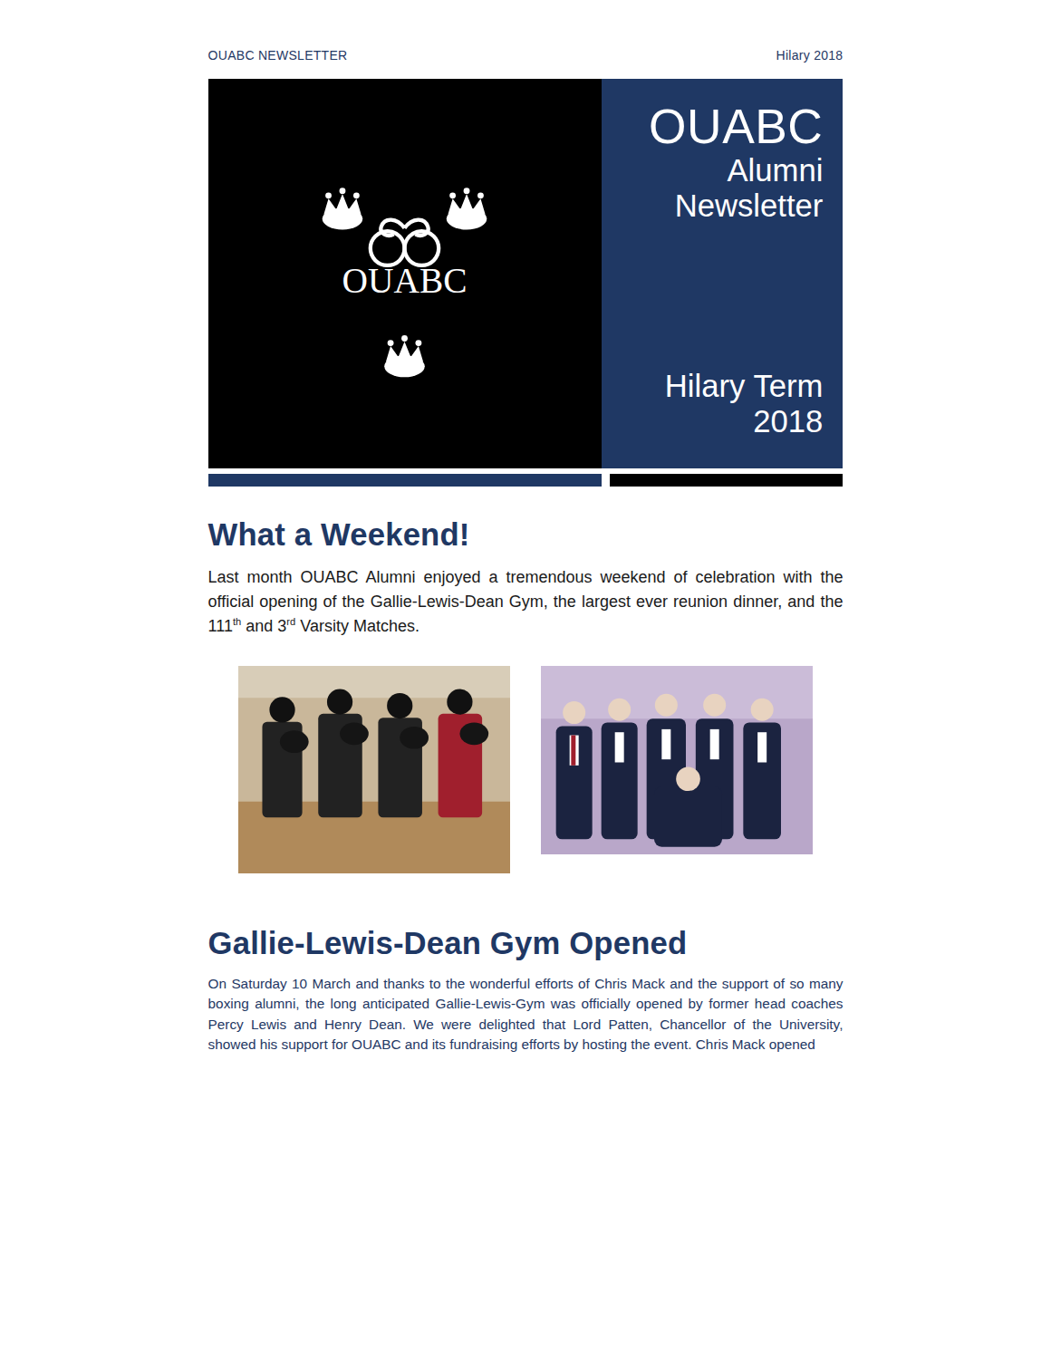OUABC NEWSLETTER Hilary 2018
OUABC
Alumni
Newsletter
Hilary Term
2018
What a Weekend!
Last month OUABC Alumni enjoyed a tremendous weekend of celebration with the official opening of the Gallie-Lewis-Dean Gym, the largest ever reunion dinner, and the 111th and 3rd Varsity Matches.
Gallie-Lewis-Dean Gym Opened
On Saturday 10 March and thanks to the wonderful efforts of Chris Mack and the support of so many boxing alumni, the long anticipated Gallie-Lewis-Gym was officially opened by former head coaches Percy Lewis and Henry Dean. We were delighted that Lord Patten, Chancellor of the University, showed his support for OUABC and its fundraising efforts by hosting the event. Chris Mack opened